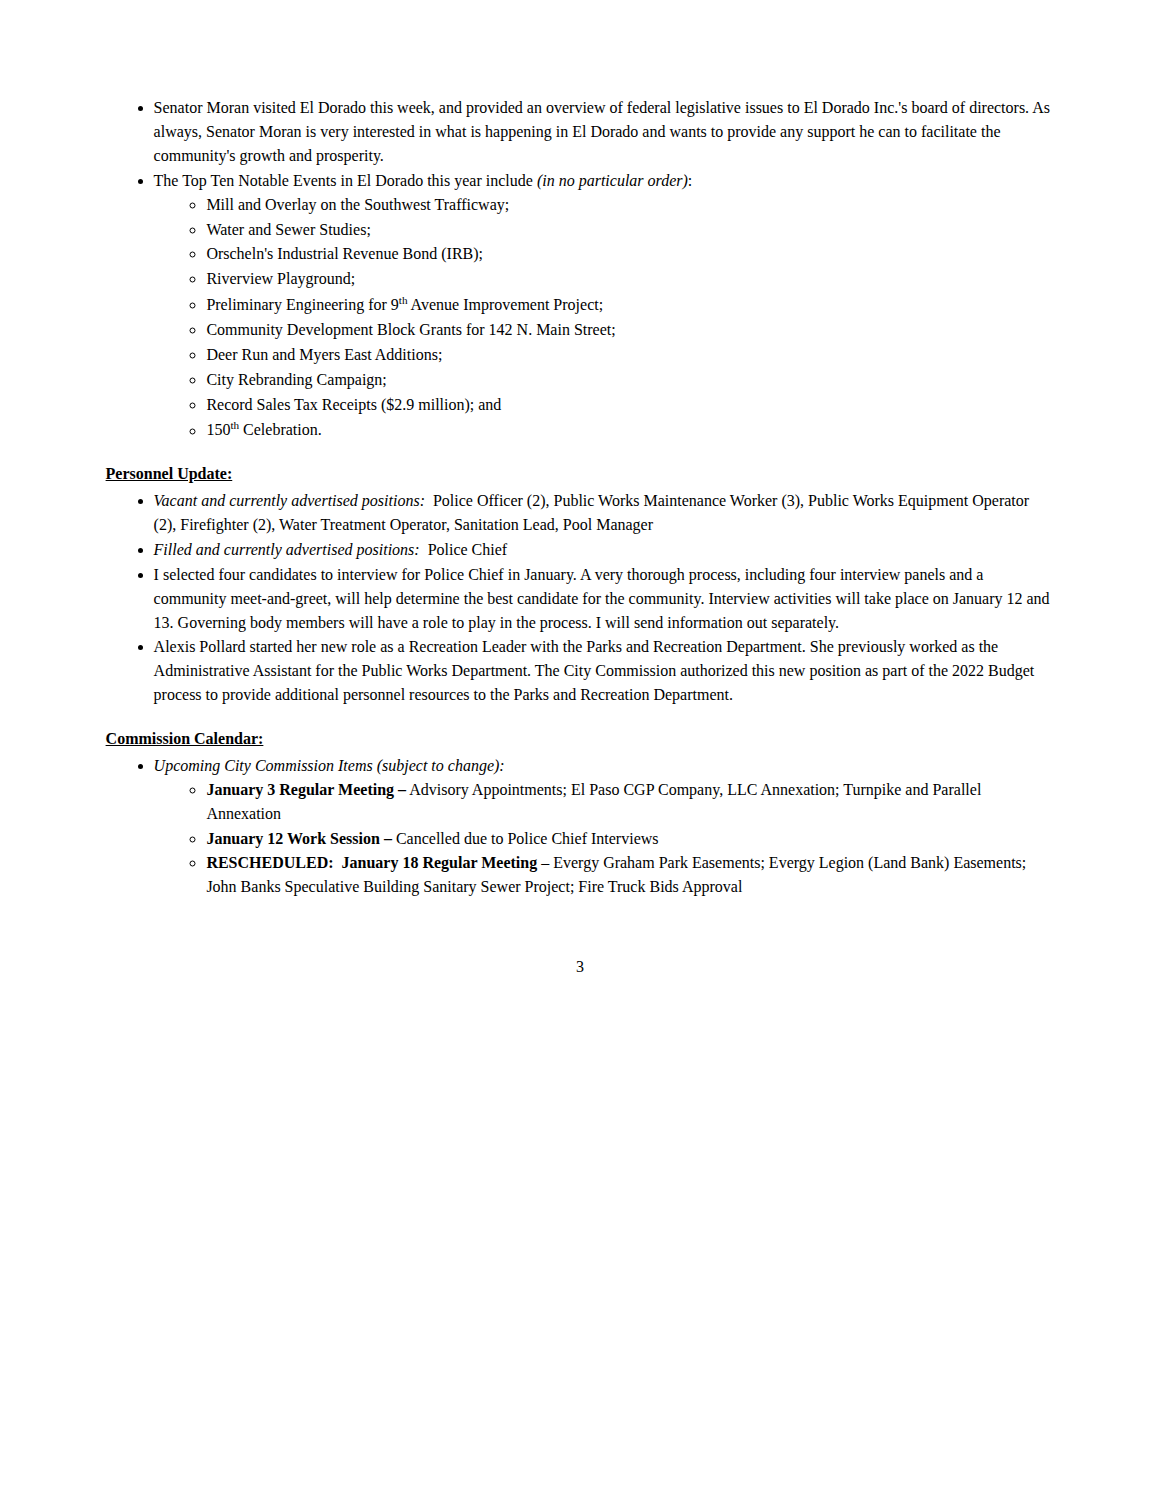Senator Moran visited El Dorado this week, and provided an overview of federal legislative issues to El Dorado Inc.'s board of directors. As always, Senator Moran is very interested in what is happening in El Dorado and wants to provide any support he can to facilitate the community's growth and prosperity.
The Top Ten Notable Events in El Dorado this year include (in no particular order):
Mill and Overlay on the Southwest Trafficway;
Water and Sewer Studies;
Orscheln's Industrial Revenue Bond (IRB);
Riverview Playground;
Preliminary Engineering for 9th Avenue Improvement Project;
Community Development Block Grants for 142 N. Main Street;
Deer Run and Myers East Additions;
City Rebranding Campaign;
Record Sales Tax Receipts ($2.9 million); and
150th Celebration.
Personnel Update:
Vacant and currently advertised positions: Police Officer (2), Public Works Maintenance Worker (3), Public Works Equipment Operator (2), Firefighter (2), Water Treatment Operator, Sanitation Lead, Pool Manager
Filled and currently advertised positions: Police Chief
I selected four candidates to interview for Police Chief in January. A very thorough process, including four interview panels and a community meet-and-greet, will help determine the best candidate for the community. Interview activities will take place on January 12 and 13. Governing body members will have a role to play in the process. I will send information out separately.
Alexis Pollard started her new role as a Recreation Leader with the Parks and Recreation Department. She previously worked as the Administrative Assistant for the Public Works Department. The City Commission authorized this new position as part of the 2022 Budget process to provide additional personnel resources to the Parks and Recreation Department.
Commission Calendar:
Upcoming City Commission Items (subject to change):
January 3 Regular Meeting – Advisory Appointments; El Paso CGP Company, LLC Annexation; Turnpike and Parallel Annexation
January 12 Work Session – Cancelled due to Police Chief Interviews
RESCHEDULED: January 18 Regular Meeting – Evergy Graham Park Easements; Evergy Legion (Land Bank) Easements; John Banks Speculative Building Sanitary Sewer Project; Fire Truck Bids Approval
3